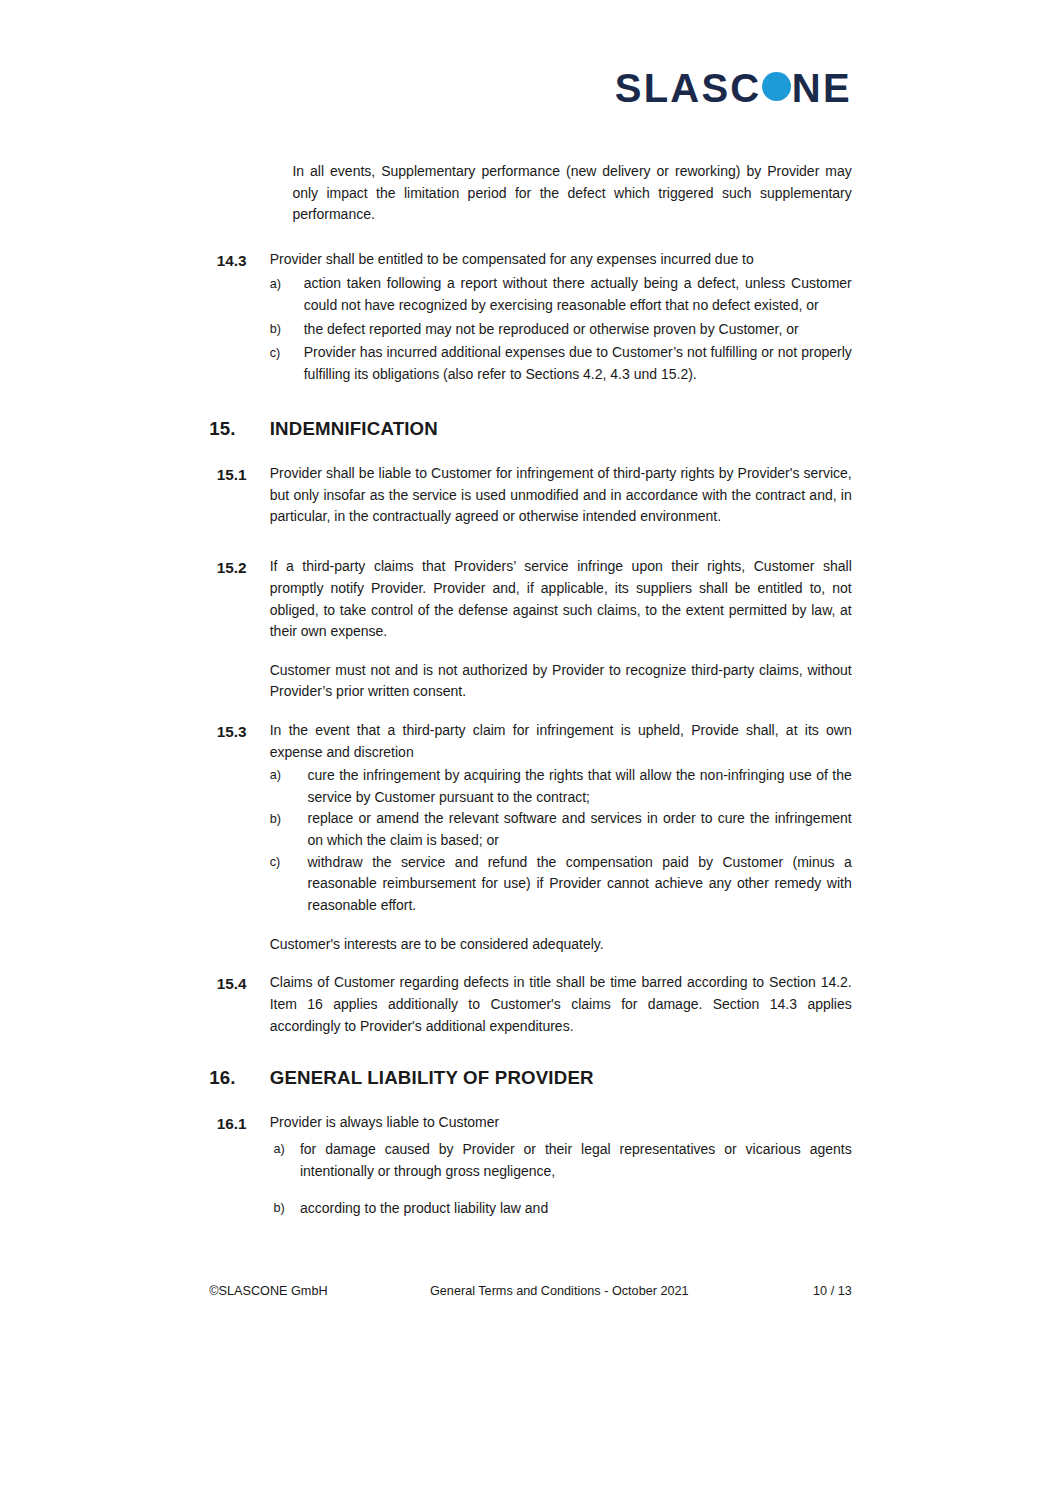SLASC NE
In all events, Supplementary performance (new delivery or reworking) by Provider may only impact the limitation period for the defect which triggered such supplementary performance.
14.3
Provider shall be entitled to be compensated for any expenses incurred due to
a) action taken following a report without there actually being a defect, unless Customer could not have recognized by exercising reasonable effort that no defect existed, or
b) the defect reported may not be reproduced or otherwise proven by Customer, or
c) Provider has incurred additional expenses due to Customer’s not fulfilling or not properly fulfilling its obligations (also refer to Sections 4.2, 4.3 und 15.2).
15. INDEMNIFICATION
15.1
Provider shall be liable to Customer for infringement of third-party rights by Provider's service, but only insofar as the service is used unmodified and in accordance with the contract and, in particular, in the contractually agreed or otherwise intended environment.
15.2
If a third-party claims that Providers’ service infringe upon their rights, Customer shall promptly notify Provider. Provider and, if applicable, its suppliers shall be entitled to, not obliged, to take control of the defense against such claims, to the extent permitted by law, at their own expense.
Customer must not and is not authorized by Provider to recognize third-party claims, without Provider’s prior written consent.
15.3
In the event that a third-party claim for infringement is upheld, Provide shall, at its own expense and discretion
a) cure the infringement by acquiring the rights that will allow the non-infringing use of the service by Customer pursuant to the contract;
b) replace or amend the relevant software and services in order to cure the infringement on which the claim is based; or
c) withdraw the service and refund the compensation paid by Customer (minus a reasonable reimbursement for use) if Provider cannot achieve any other remedy with reasonable effort.
Customer's interests are to be considered adequately.
15.4
Claims of Customer regarding defects in title shall be time barred according to Section 14.2. Item 16 applies additionally to Customer's claims for damage. Section 14.3 applies accordingly to Provider's additional expenditures.
16. GENERAL LIABILITY OF PROVIDER
16.1
Provider is always liable to Customer
a) for damage caused by Provider or their legal representatives or vicarious agents intentionally or through gross negligence,
b) according to the product liability law and
©SLASCONE GmbH
General Terms and Conditions - October 2021
10 / 13